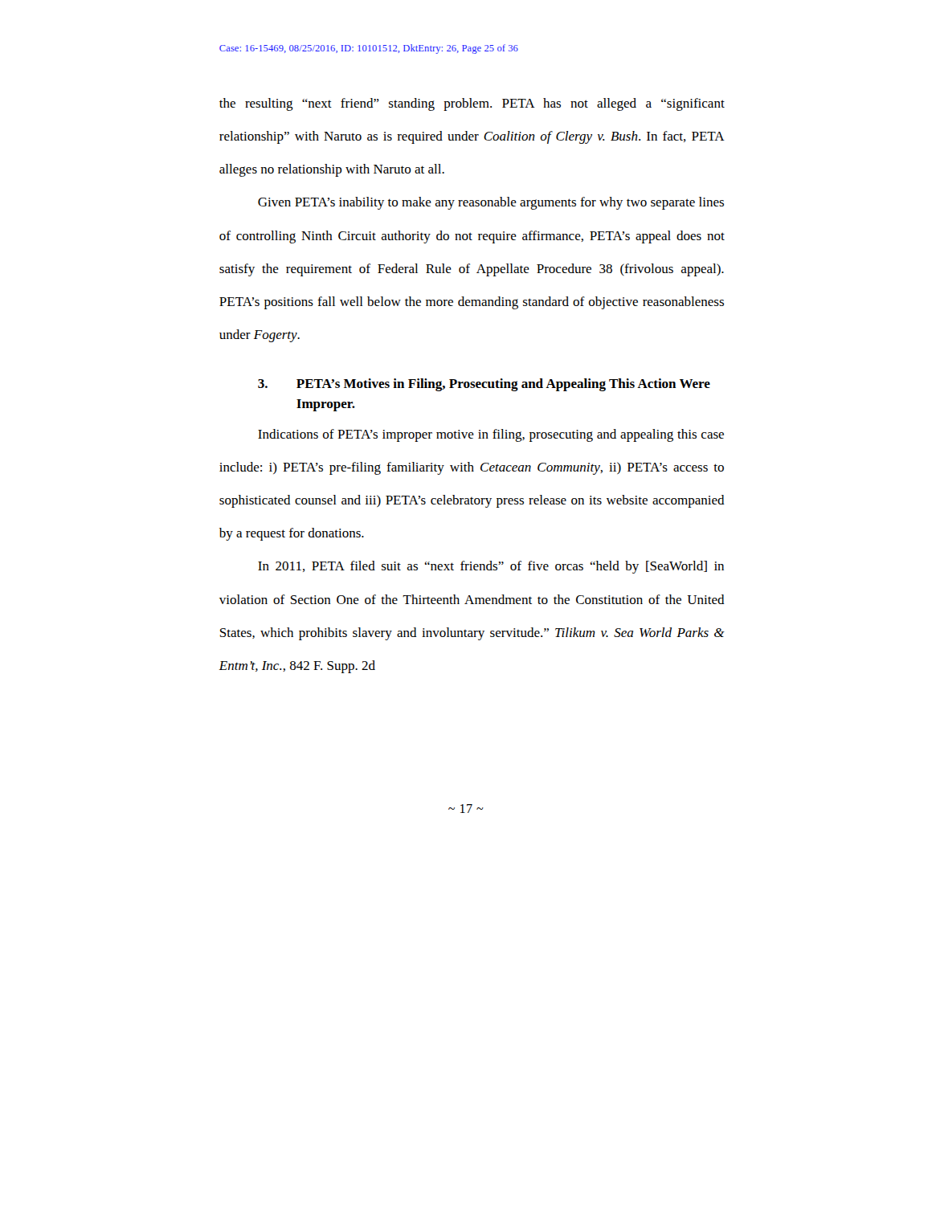Case: 16-15469, 08/25/2016, ID: 10101512, DktEntry: 26, Page 25 of 36
the resulting “next friend” standing problem. PETA has not alleged a “significant relationship” with Naruto as is required under Coalition of Clergy v. Bush. In fact, PETA alleges no relationship with Naruto at all.
Given PETA’s inability to make any reasonable arguments for why two separate lines of controlling Ninth Circuit authority do not require affirmance, PETA’s appeal does not satisfy the requirement of Federal Rule of Appellate Procedure 38 (frivolous appeal). PETA’s positions fall well below the more demanding standard of objective reasonableness under Fogerty.
3. PETA’s Motives in Filing, Prosecuting and Appealing This Action Were Improper.
Indications of PETA’s improper motive in filing, prosecuting and appealing this case include: i) PETA’s pre-filing familiarity with Cetacean Community, ii) PETA’s access to sophisticated counsel and iii) PETA’s celebratory press release on its website accompanied by a request for donations.
In 2011, PETA filed suit as “next friends” of five orcas “held by [SeaWorld] in violation of Section One of the Thirteenth Amendment to the Constitution of the United States, which prohibits slavery and involuntary servitude.” Tilikum v. Sea World Parks & Entm’t, Inc., 842 F. Supp. 2d
~ 17 ~